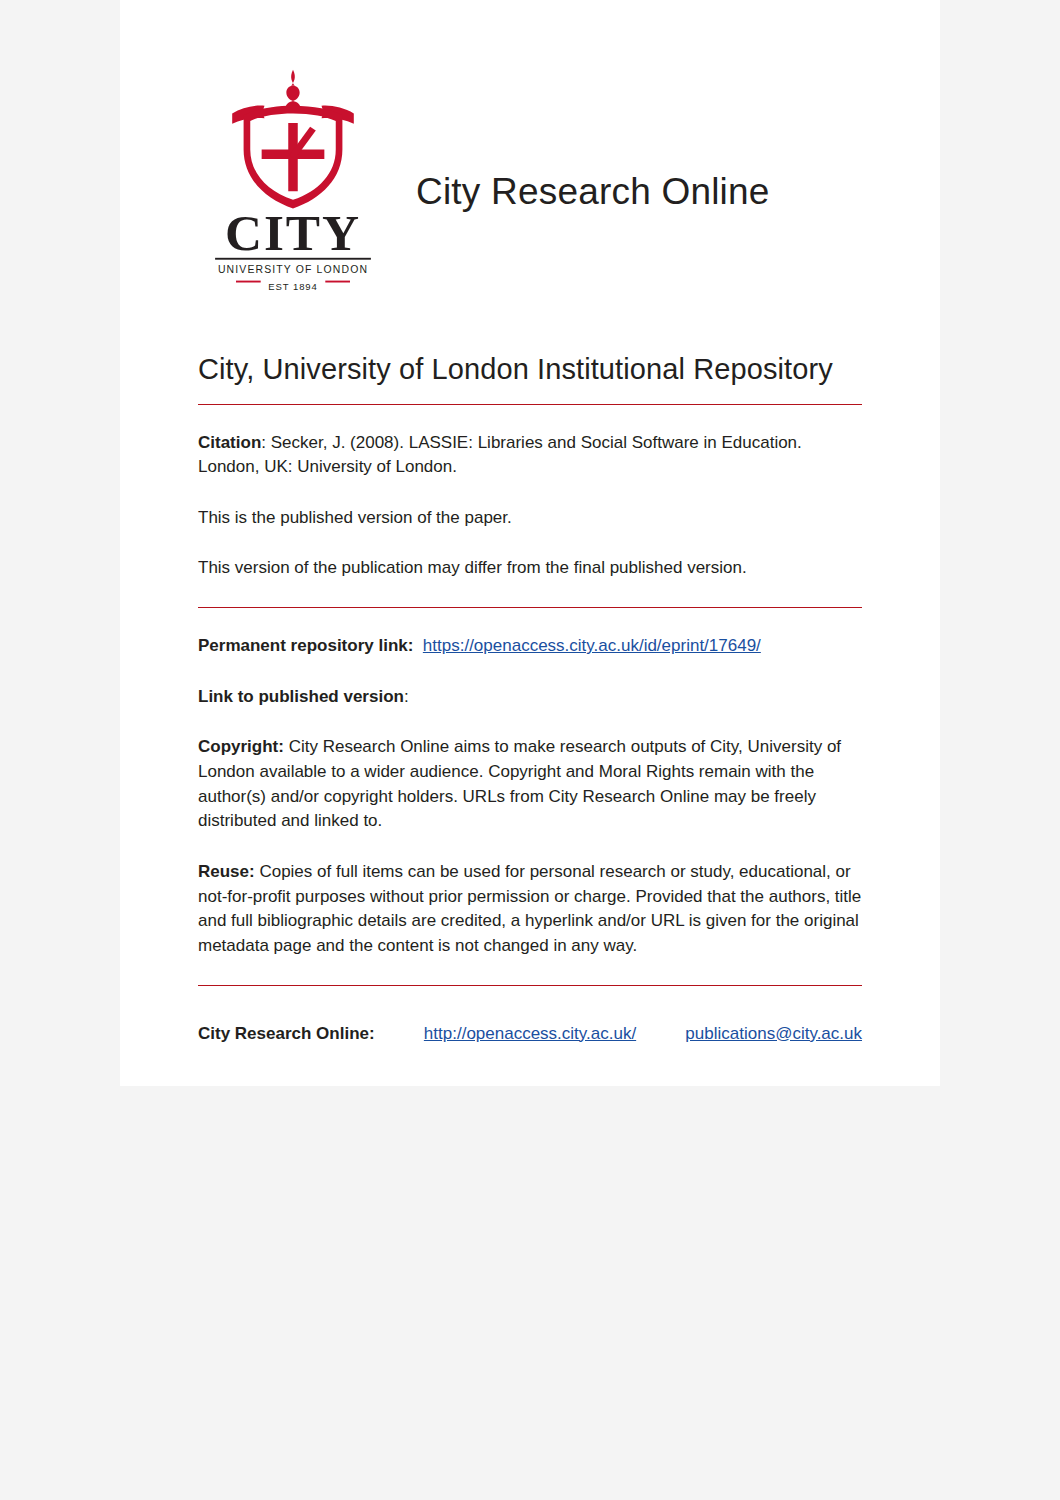City, University of London logo CITY UNIVERSITY OF LONDON EST 1894
City Research Online
City, University of London Institutional Repository
Citation: Secker, J. (2008). LASSIE: Libraries and Social Software in Education. London, UK: University of London.
This is the published version of the paper.
This version of the publication may differ from the final published version.
Permanent repository link: https://openaccess.city.ac.uk/id/eprint/17649/
Link to published version:
Copyright: City Research Online aims to make research outputs of City, University of London available to a wider audience. Copyright and Moral Rights remain with the author(s) and/or copyright holders. URLs from City Research Online may be freely distributed and linked to.
Reuse: Copies of full items can be used for personal research or study, educational, or not-for-profit purposes without prior permission or charge. Provided that the authors, title and full bibliographic details are credited, a hyperlink and/or URL is given for the original metadata page and the content is not changed in any way.
City Research Online:
http://openaccess.city.ac.uk/
publications@city.ac.uk